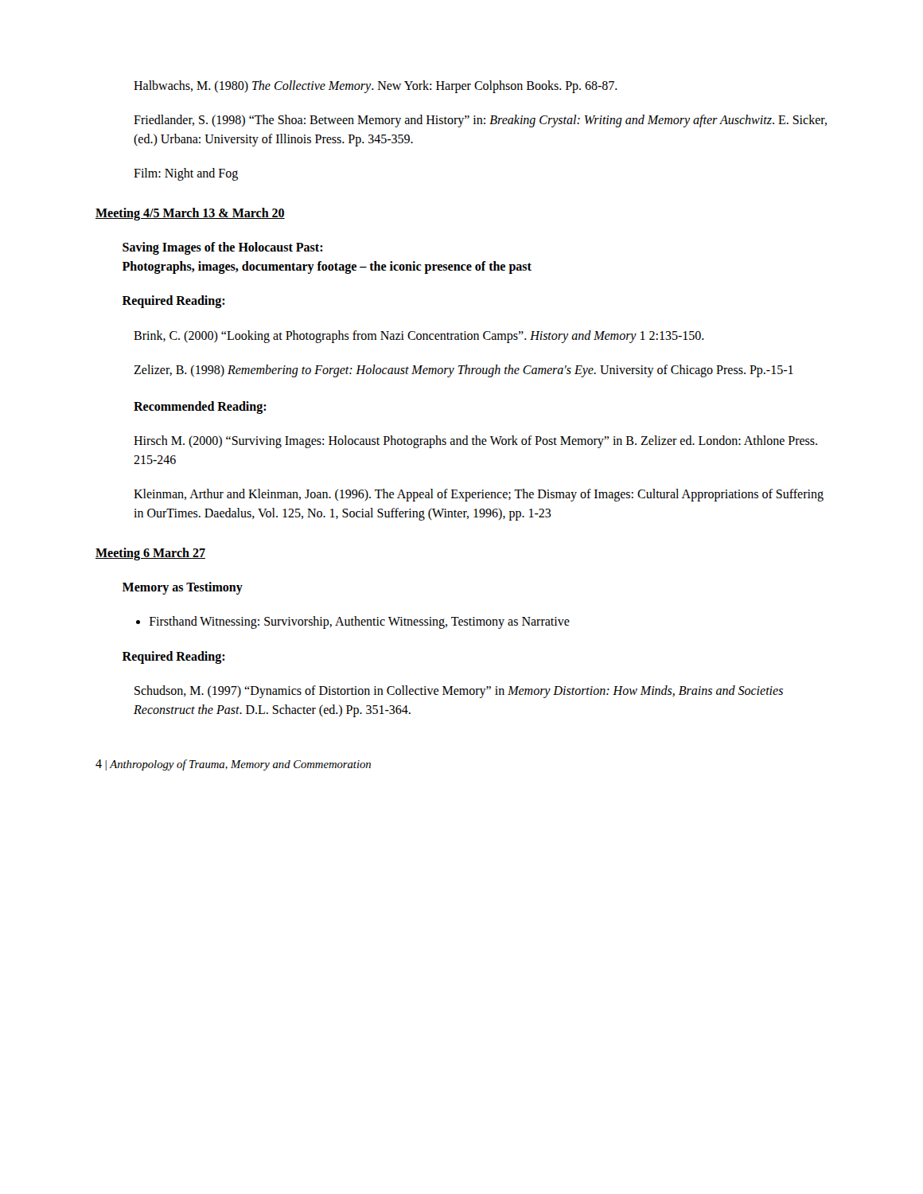Halbwachs, M. (1980) The Collective Memory. New York: Harper Colphson Books. Pp. 68-87.
Friedlander, S. (1998) “The Shoa: Between Memory and History” in: Breaking Crystal: Writing and Memory after Auschwitz. E. Sicker, (ed.) Urbana: University of Illinois Press. Pp. 345-359.
Film: Night and Fog
Meeting 4/5 March 13 & March 20
Saving Images of the Holocaust Past:
Photographs, images, documentary footage – the iconic presence of the past
Required Reading:
Brink, C. (2000) “Looking at Photographs from Nazi Concentration Camps”. History and Memory 1 2:135-150.
Zelizer, B. (1998) Remembering to Forget: Holocaust Memory Through the Camera's Eye. University of Chicago Press. Pp.-15-1
Recommended Reading:
Hirsch M. (2000) “Surviving Images: Holocaust Photographs and the Work of Post Memory” in B. Zelizer ed. London: Athlone Press. 215-246
Kleinman, Arthur and Kleinman, Joan. (1996). The Appeal of Experience; The Dismay of Images: Cultural Appropriations of Suffering in OurTimes. Daedalus, Vol. 125, No. 1, Social Suffering (Winter, 1996), pp. 1-23
Meeting 6 March 27
Memory as Testimony
Firsthand Witnessing: Survivorship, Authentic Witnessing, Testimony as Narrative
Required Reading:
Schudson, M. (1997) “Dynamics of Distortion in Collective Memory” in Memory Distortion: How Minds, Brains and Societies Reconstruct the Past. D.L. Schacter (ed.) Pp. 351-364.
4 | Anthropology of Trauma, Memory and Commemoration